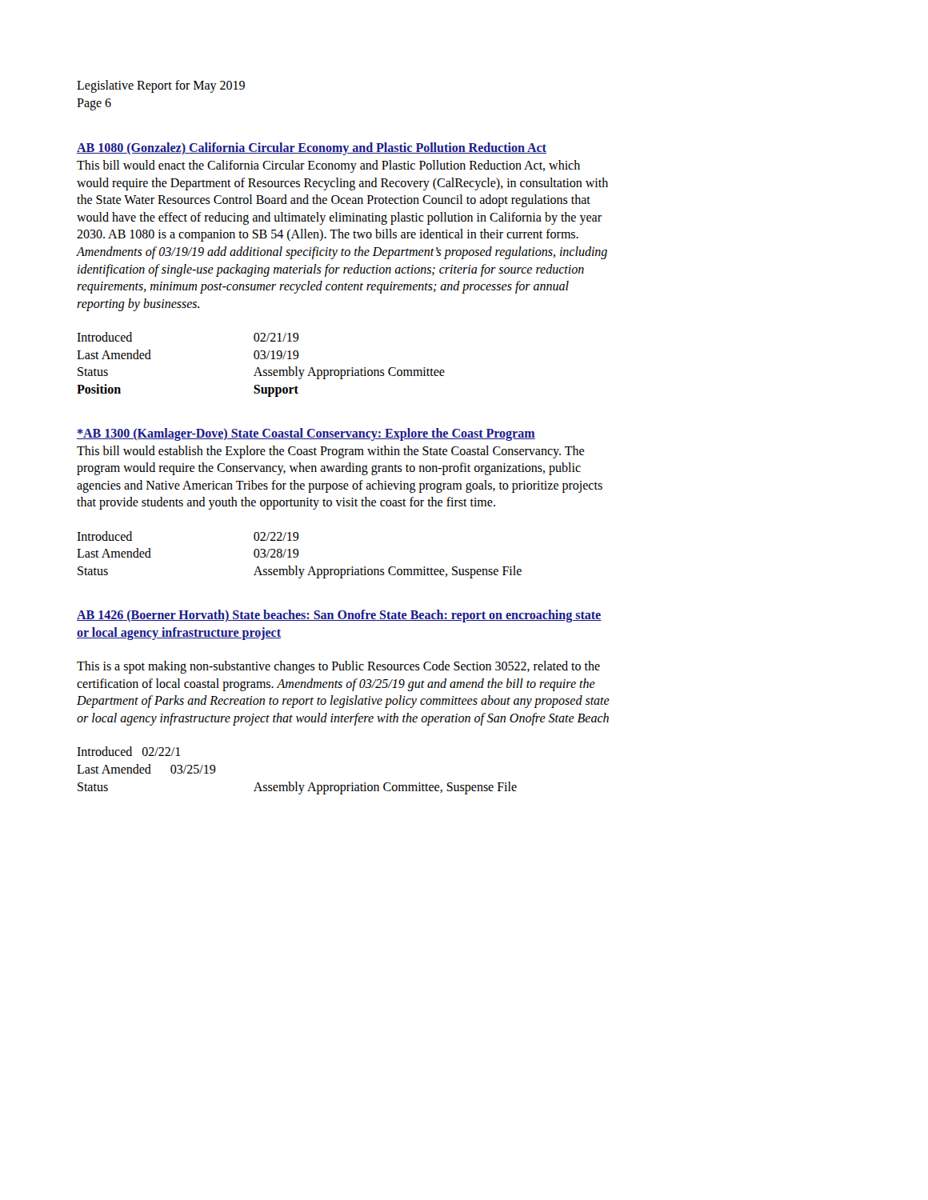Legislative Report for May 2019
Page 6
AB 1080 (Gonzalez) California Circular Economy and Plastic Pollution Reduction Act
This bill would enact the California Circular Economy and Plastic Pollution Reduction Act, which would require the Department of Resources Recycling and Recovery (CalRecycle), in consultation with the State Water Resources Control Board and the Ocean Protection Council to adopt regulations that would have the effect of reducing and ultimately eliminating plastic pollution in California by the year 2030. AB 1080 is a companion to SB 54 (Allen). The two bills are identical in their current forms. Amendments of 03/19/19 add additional specificity to the Department’s proposed regulations, including identification of single-use packaging materials for reduction actions; criteria for source reduction requirements, minimum post-consumer recycled content requirements; and processes for annual reporting by businesses.
| Introduced | 02/21/19 |
| Last Amended | 03/19/19 |
| Status | Assembly Appropriations Committee |
| Position | Support |
*AB 1300 (Kamlager-Dove) State Coastal Conservancy: Explore the Coast Program
This bill would establish the Explore the Coast Program within the State Coastal Conservancy. The program would require the Conservancy, when awarding grants to non-profit organizations, public agencies and Native American Tribes for the purpose of achieving program goals, to prioritize projects that provide students and youth the opportunity to visit the coast for the first time.
| Introduced | 02/22/19 |
| Last Amended | 03/28/19 |
| Status | Assembly Appropriations Committee, Suspense File |
AB 1426 (Boerner Horvath) State beaches: San Onofre State Beach: report on encroaching state or local agency infrastructure project
This is a spot making non-substantive changes to Public Resources Code Section 30522, related to the certification of local coastal programs. Amendments of 03/25/19 gut and amend the bill to require the Department of Parks and Recreation to report to legislative policy committees about any proposed state or local agency infrastructure project that would interfere with the operation of San Onofre State Beach
| Introduced 02/22/1 | |
| Last Amended 03/25/19 | |
| Status | Assembly Appropriation Committee, Suspense File |